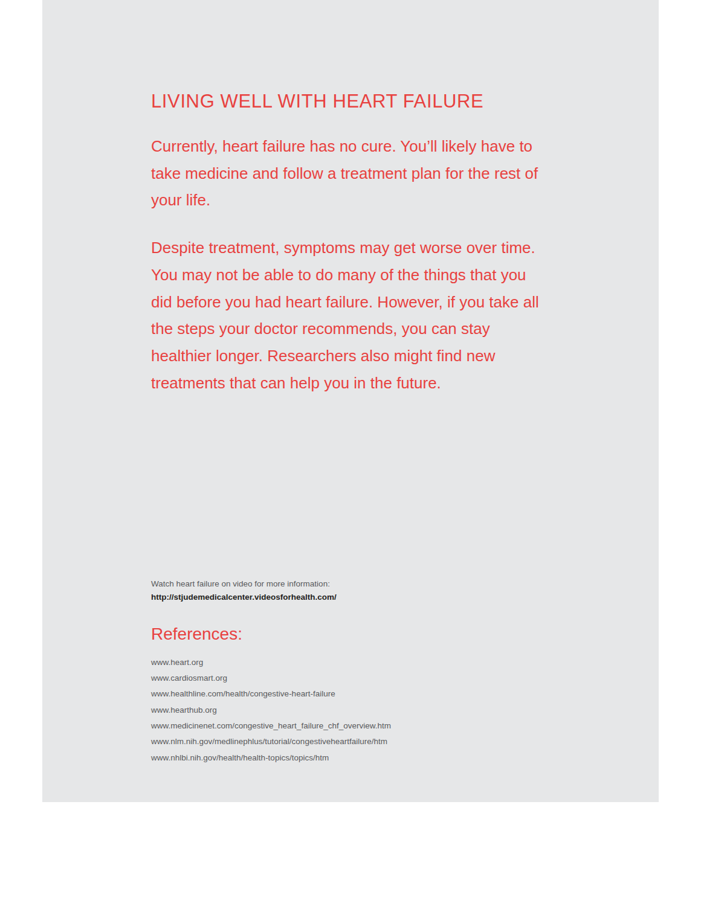Living Well with Heart Failure
Currently, heart failure has no cure. You’ll likely have to take medicine and follow a treatment plan for the rest of your life.
Despite treatment, symptoms may get worse over time. You may not be able to do many of the things that you did before you had heart failure. However, if you take all the steps your doctor recommends, you can stay healthier longer. Researchers also might find new treatments that can help you in the future.
Watch heart failure on video for more information:
http://stjudemedicalcenter.videosforhealth.com/
References:
www.heart.org
www.cardiosmart.org
www.healthline.com/health/congestive-heart-failure
www.hearthub.org
www.medicinenet.com/congestive_heart_failure_chf_overview.htm
www.nlm.nih.gov/medlinephlus/tutorial/congestiveheartfailure/htm
www.nhlbi.nih.gov/health/health-topics/topics/htm